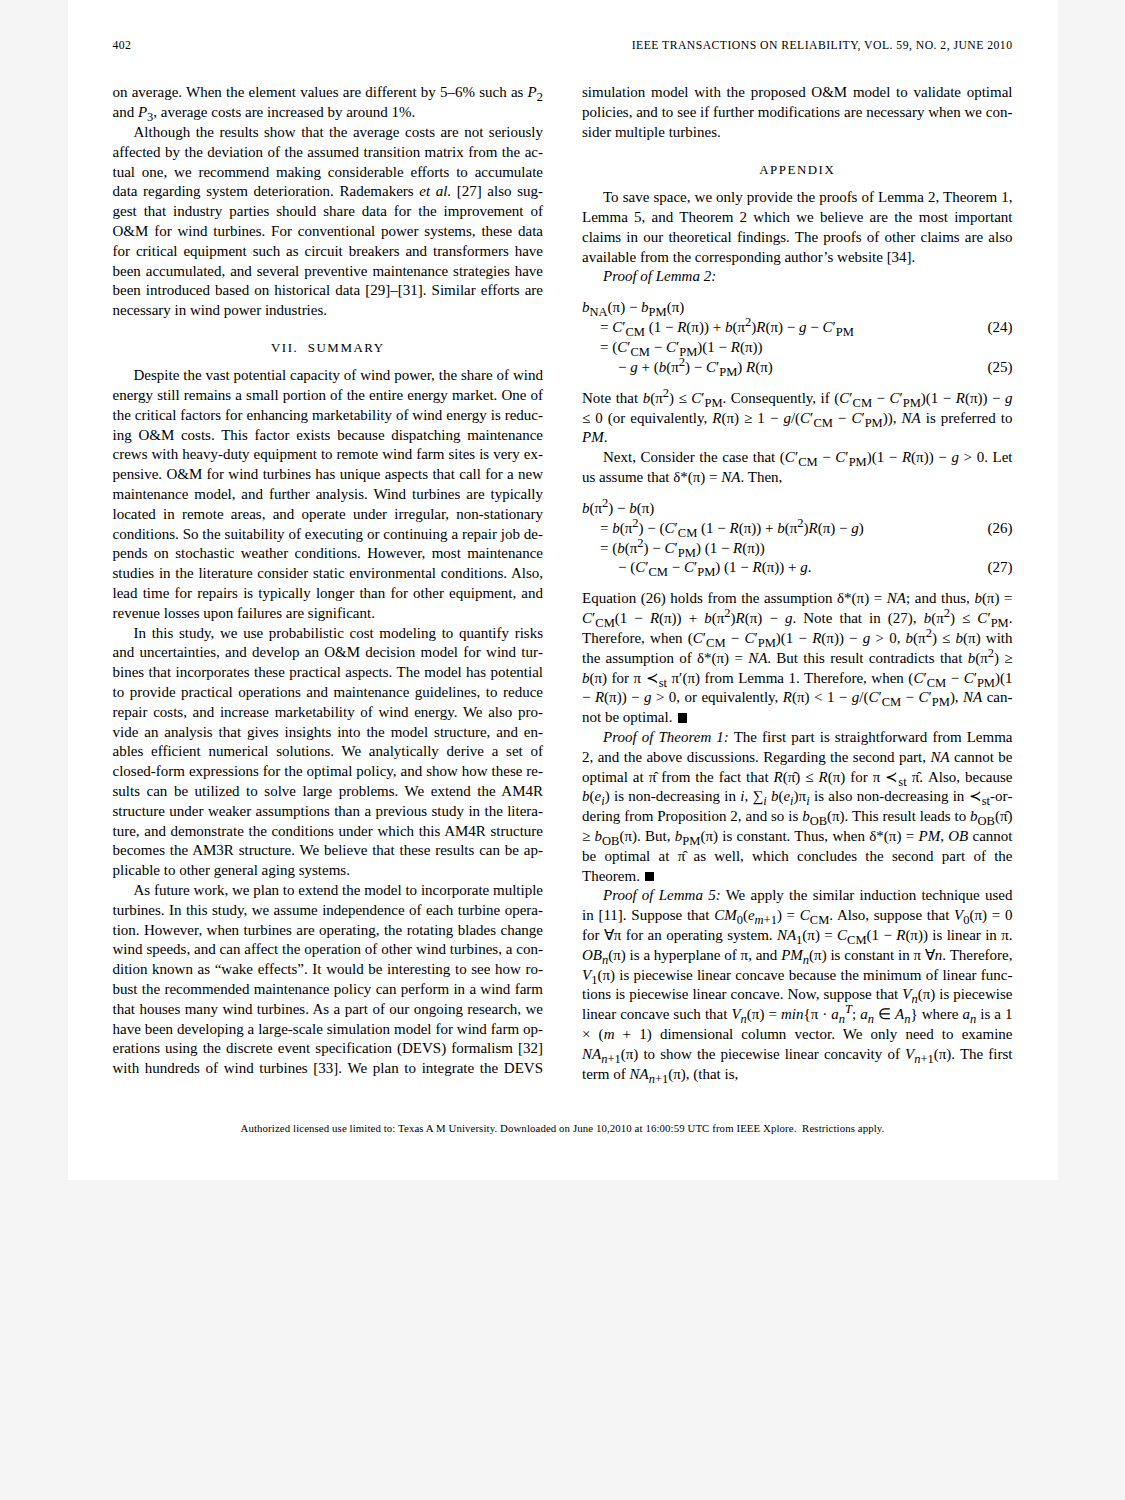402 IEEE Transactions on Reliability, Vol. 59, No. 2, June 2010
on average. When the element values are different by 5–6% such as P2 and P3, average costs are increased by around 1%.
Although the results show that the average costs are not seriously affected by the deviation of the assumed transition matrix from the actual one, we recommend making considerable efforts to accumulate data regarding system deterioration. Rademakers et al. [27] also suggest that industry parties should share data for the improvement of O&M for wind turbines. For conventional power systems, these data for critical equipment such as circuit breakers and transformers have been accumulated, and several preventive maintenance strategies have been introduced based on historical data [29]–[31]. Similar efforts are necessary in wind power industries.
VII. Summary
Despite the vast potential capacity of wind power, the share of wind energy still remains a small portion of the entire energy market. One of the critical factors for enhancing marketability of wind energy is reducing O&M costs. This factor exists because dispatching maintenance crews with heavy-duty equipment to remote wind farm sites is very expensive. O&M for wind turbines has unique aspects that call for a new maintenance model, and further analysis. Wind turbines are typically located in remote areas, and operate under irregular, non-stationary conditions. So the suitability of executing or continuing a repair job depends on stochastic weather conditions. However, most maintenance studies in the literature consider static environmental conditions. Also, lead time for repairs is typically longer than for other equipment, and revenue losses upon failures are significant.
In this study, we use probabilistic cost modeling to quantify risks and uncertainties, and develop an O&M decision model for wind turbines that incorporates these practical aspects. The model has potential to provide practical operations and maintenance guidelines, to reduce repair costs, and increase marketability of wind energy. We also provide an analysis that gives insights into the model structure, and enables efficient numerical solutions. We analytically derive a set of closed-form expressions for the optimal policy, and show how these results can be utilized to solve large problems. We extend the AM4R structure under weaker assumptions than a previous study in the literature, and demonstrate the conditions under which this AM4R structure becomes the AM3R structure. We believe that these results can be applicable to other general aging systems.
As future work, we plan to extend the model to incorporate multiple turbines. In this study, we assume independence of each turbine operation. However, when turbines are operating, the rotating blades change wind speeds, and can affect the operation of other wind turbines, a condition known as “wake effects”. It would be interesting to see how robust the recommended maintenance policy can perform in a wind farm that houses many wind turbines. As a part of our ongoing research, we have been developing a large-scale simulation model for wind farm operations using the discrete event specification (DEVS) formalism [32] with hundreds of wind turbines [33]. We plan to integrate the DEVS simulation model with the proposed O&M model to validate optimal policies, and to see if further modifications are necessary when we consider multiple turbines.
Appendix
To save space, we only provide the proofs of Lemma 2, Theorem 1, Lemma 5, and Theorem 2 which we believe are the most important claims in our theoretical findings. The proofs of other claims are also available from the corresponding author’s website [34].
Proof of Lemma 2:
bNA(π) − bPM(π)
= C′CM (1 − R(π)) + b(π2)R(π) − g − C′PM
(24)
= (C′CM − C′PM)(1 − R(π))
− g + (b(π2) − C′PM) R(π)
(25)
Note that b(π2) ≤ C′PM. Consequently, if (C′CM − C′PM)(1 − R(π)) − g ≤ 0 (or equivalently, R(π) ≥ 1 − g/(C′CM − C′PM)), NA is preferred to PM.
Next, Consider the case that (C′CM − C′PM)(1 − R(π)) − g > 0. Let us assume that δ*(π) = NA. Then,
b(π2) − b(π)
= b(π2) − (C′CM (1 − R(π)) + b(π2)R(π) − g)
(26)
= (b(π2) − C′PM) (1 − R(π))
− (C′CM − C′PM) (1 − R(π)) + g.
(27)
Equation (26) holds from the assumption δ*(π) = NA; and thus, b(π) = C′CM(1 − R(π)) + b(π2)R(π) − g. Note that in (27), b(π2) ≤ C′PM. Therefore, when (C′CM − C′PM)(1 − R(π)) − g > 0, b(π2) ≤ b(π) with the assumption of δ*(π) = NA. But this result contradicts that b(π2) ≥ b(π) for π ≺st π′(π) from Lemma 1. Therefore, when (C′CM − C′PM)(1 − R(π)) − g > 0, or equivalently, R(π) < 1 − g/(C′CM − C′PM), NA cannot be optimal.
Proof of Theorem 1: The first part is straightforward from Lemma 2, and the above discussions. Regarding the second part, NA cannot be optimal at π̂ from the fact that R(π̂) ≤ R(π) for π ≺st π̂. Also, because b(ei) is non-decreasing in i, ∑i b(ei)πi is also non-decreasing in ≺st-ordering from Proposition 2, and so is bOB(π). This result leads to bOB(π̂) ≥ bOB(π). But, bPM(π) is constant. Thus, when δ*(π) = PM, OB cannot be optimal at π̂ as well, which concludes the second part of the Theorem.
Proof of Lemma 5: We apply the similar induction technique used in [11]. Suppose that CM0(em+1) = CCM. Also, suppose that V0(π) = 0 for ∀π for an operating system. NA1(π) = CCM(1 − R(π)) is linear in π. OBn(π) is a hyperplane of π, and PMn(π) is constant in π ∀n. Therefore, V1(π) is piecewise linear concave because the minimum of linear functions is piecewise linear concave. Now, suppose that Vn(π) is piecewise linear concave such that Vn(π) = min{π · anT; an ∈ An} where an is a 1 × (m + 1) dimensional column vector. We only need to examine NAn+1(π) to show the piecewise linear concavity of Vn+1(π). The first term of NAn+1(π), (that is,
Authorized licensed use limited to: Texas A M University. Downloaded on June 10,2010 at 16:00:59 UTC from IEEE Xplore. Restrictions apply.